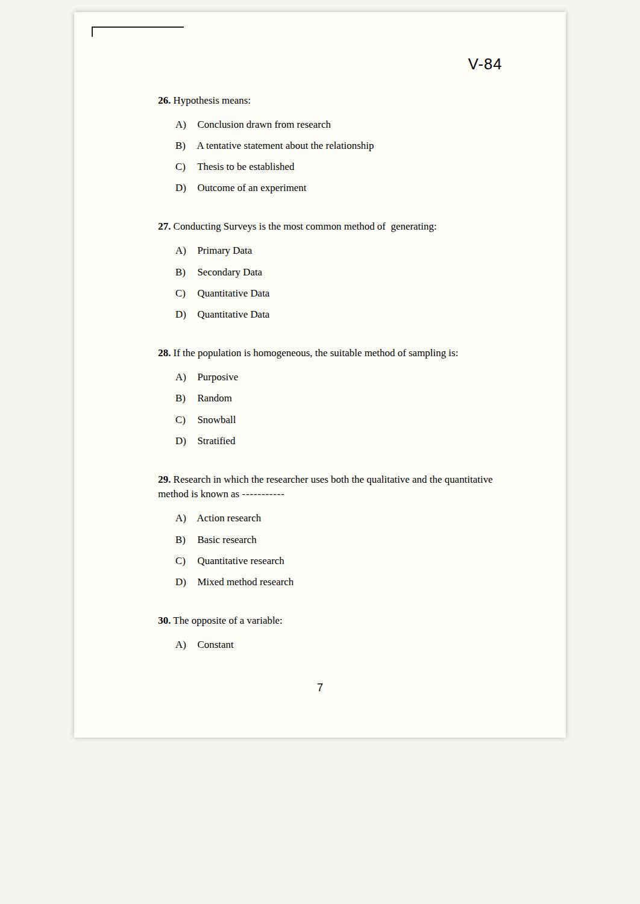V-84
26. Hypothesis means:
A) Conclusion drawn from research
B) A tentative statement about the relationship
C) Thesis to be established
D) Outcome of an experiment
27. Conducting Surveys is the most common method of generating:
A) Primary Data
B) Secondary Data
C) Quantitative Data
D) Quantitative Data
28. If the population is homogeneous, the suitable method of sampling is:
A) Purposive
B) Random
C) Snowball
D) Stratified
29. Research in which the researcher uses both the qualitative and the quantitative method is known as -----------
A) Action research
B) Basic research
C) Quantitative research
D) Mixed method research
30. The opposite of a variable:
A) Constant
7